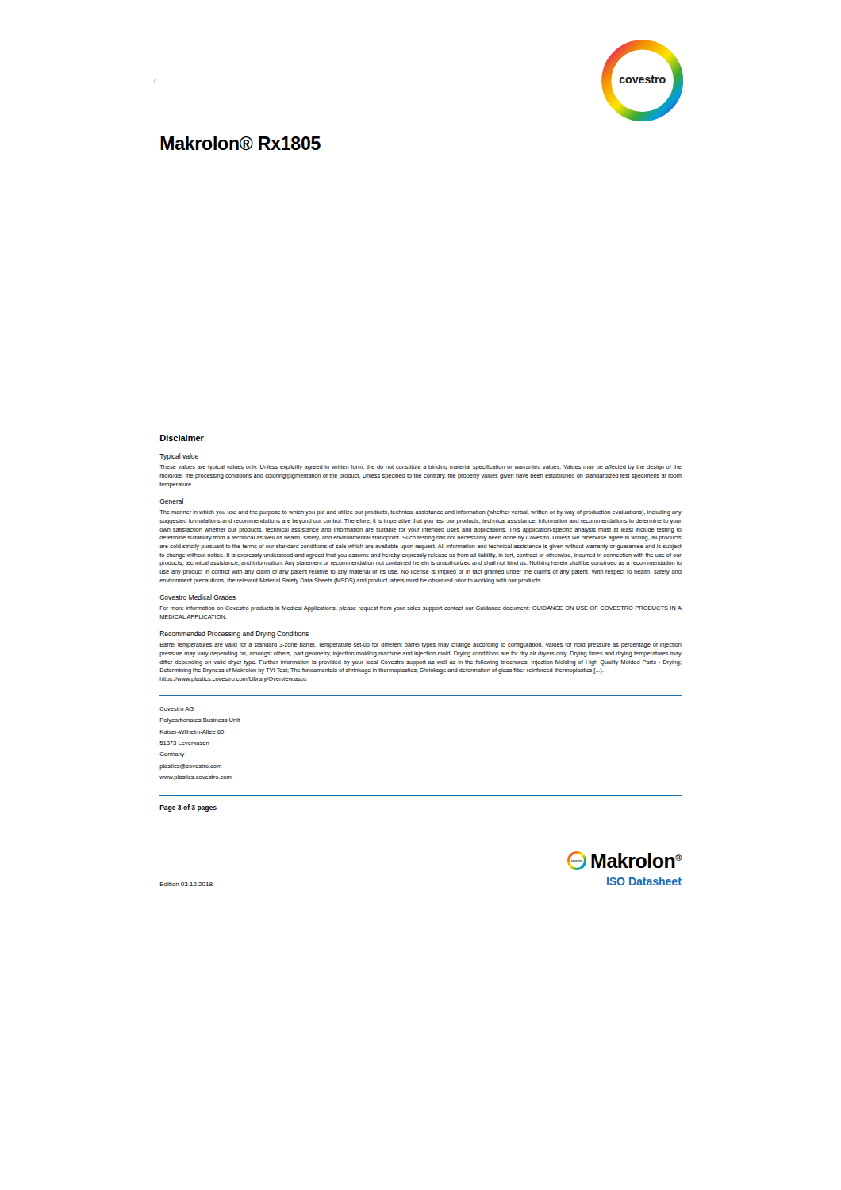covestro
(
Makrolon® Rx1805
Disclaimer
Typical value
These values are typical values only. Unless explicitly agreed in written form, the do not constitute a binding material specification or warranted values. Values may be affected by the design of the mold/die, the processing conditions and coloring/pigmentation of the product. Unless specified to the contrary, the property values given have been established on standardized test specimens at room temperature.
General
The manner in which you use and the purpose to which you put and utilize our products, technical assistance and information (whether verbal, written or by way of production evaluations), including any suggested formulations and recommendations are beyond our control. Therefore, it is imperative that you test our products, technical assistance, information and recommendations to determine to your own satisfaction whether our products, technical assistance and information are suitable for your intended uses and applications. This application-specific analysis must at least include testing to determine suitability from a technical as well as health, safety, and environmental standpoint. Such testing has not necessarily been done by Covestro. Unless we otherwise agree in writing, all products are sold strictly pursuant to the terms of our standard conditions of sale which are available upon request. All information and technical assistance is given without warranty or guarantee and is subject to change without notice. It is expressly understood and agreed that you assume and hereby expressly release us from all liability, in tort, contract or otherwise, incurred in connection with the use of our products, technical assistance, and information. Any statement or recommendation not contained herein is unauthorized and shall not bind us. Nothing herein shall be construed as a recommendation to use any product in conflict with any claim of any patent relative to any material or its use. No license is implied or in fact granted under the claims of any patent. With respect to health, safety and environment precautions, the relevant Material Safety Data Sheets (MSDS) and product labels must be observed prior to working with our products.
Covestro Medical Grades
For more information on Covestro products in Medical Applications, please request from your sales support contact our Guidance document: GUIDANCE ON USE OF COVESTRO PRODUCTS IN A MEDICAL APPLICATION.
Recommended Processing and Drying Conditions
Barrel temperatures are valid for a standard 3-zone barrel. Temperature set-up for different barrel types may change according to configuration. Values for hold pressure as percentage of injection pressure may vary depending on, amongst others, part geometry, injection molding machine and injection mold. Drying conditions are for dry air dryers only. Drying times and drying temperatures may differ depending on valid dryer type. Further information is provided by your local Covestro support as well as in the following brochures: Injection Molding of High Quality Molded Parts - Drying; Determining the Dryness of Makrolon by TVI Test; The fundamentals of shrinkage in thermoplastics; Shrinkage and deformation of glass fiber reinforced thermoplastics [...].
https://www.plastics.covestro.com/Library/Overview.aspx
Covestro AG
Polycarbonates Business Unit
Kaiser-Wilhelm-Allee 60
51373 Leverkusen
Germany
plastics@covestro.com
www.plastics.covestro.com
Page 3 of 3 pages
Edition 03.12.2018
covestro
Makrolon®
ISO Datasheet